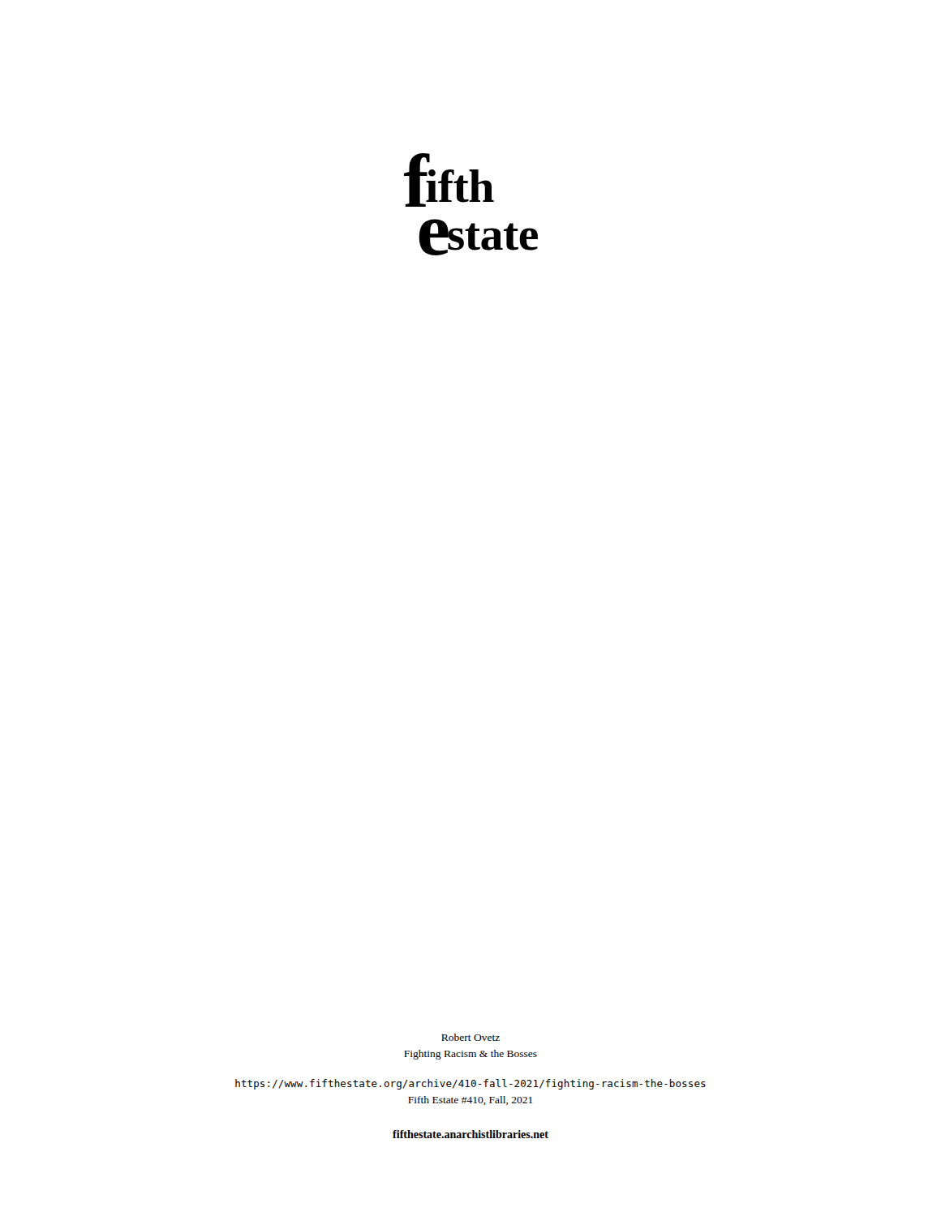fifth estate
Robert Ovetz
Fighting Racism & the Bosses
https://www.fifthestate.org/archive/410-fall-2021/fighting-racism-the-bosses
Fifth Estate #410, Fall, 2021
fifthestate.anarchistlibraries.net